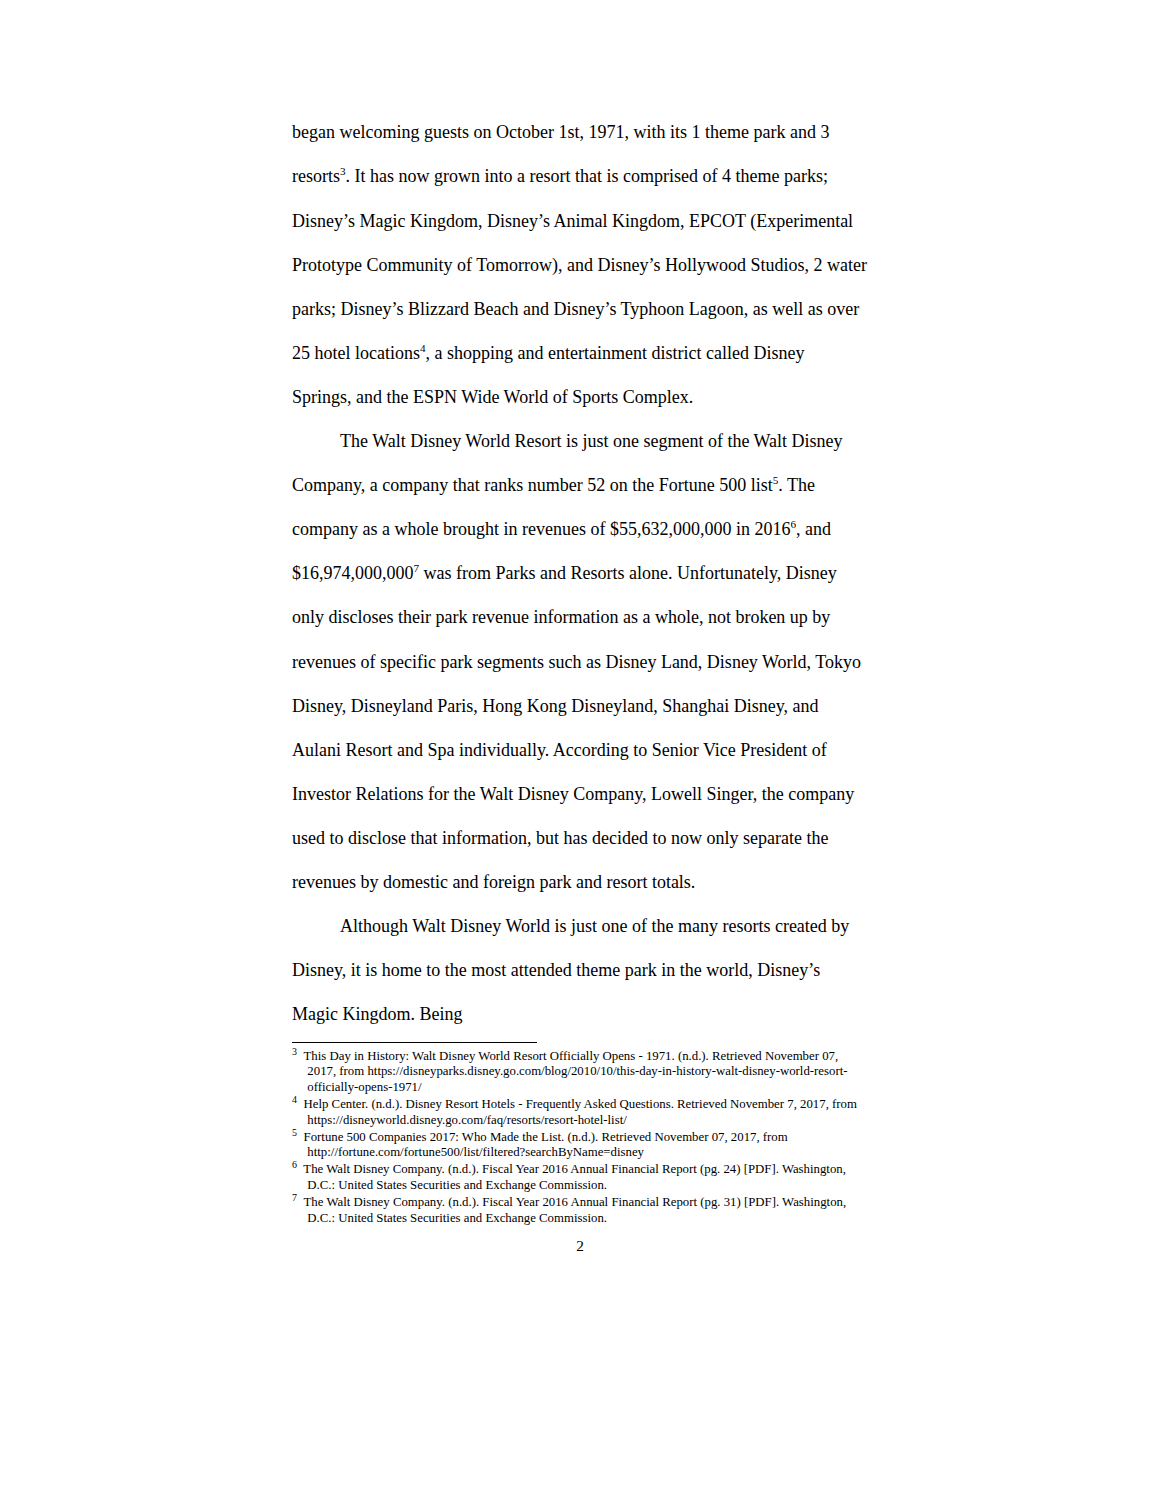began welcoming guests on October 1st, 1971, with its 1 theme park and 3 resorts3. It has now grown into a resort that is comprised of 4 theme parks; Disney’s Magic Kingdom, Disney’s Animal Kingdom, EPCOT (Experimental Prototype Community of Tomorrow), and Disney’s Hollywood Studios, 2 water parks; Disney’s Blizzard Beach and Disney’s Typhoon Lagoon, as well as over 25 hotel locations4, a shopping and entertainment district called Disney Springs, and the ESPN Wide World of Sports Complex.
The Walt Disney World Resort is just one segment of the Walt Disney Company, a company that ranks number 52 on the Fortune 500 list5. The company as a whole brought in revenues of $55,632,000,000 in 20166, and $16,974,000,0007 was from Parks and Resorts alone. Unfortunately, Disney only discloses their park revenue information as a whole, not broken up by revenues of specific park segments such as Disney Land, Disney World, Tokyo Disney, Disneyland Paris, Hong Kong Disneyland, Shanghai Disney, and Aulani Resort and Spa individually. According to Senior Vice President of Investor Relations for the Walt Disney Company, Lowell Singer, the company used to disclose that information, but has decided to now only separate the revenues by domestic and foreign park and resort totals.
Although Walt Disney World is just one of the many resorts created by Disney, it is home to the most attended theme park in the world, Disney’s Magic Kingdom. Being
3 This Day in History: Walt Disney World Resort Officially Opens - 1971. (n.d.). Retrieved November 07, 2017, from https://disneyparks.disney.go.com/blog/2010/10/this-day-in-history-walt-disney-world-resort-officially-opens-1971/
4 Help Center. (n.d.). Disney Resort Hotels - Frequently Asked Questions. Retrieved November 7, 2017, from https://disneyworld.disney.go.com/faq/resorts/resort-hotel-list/
5 Fortune 500 Companies 2017: Who Made the List. (n.d.). Retrieved November 07, 2017, from http://fortune.com/fortune500/list/filtered?searchByName=disney
6 The Walt Disney Company. (n.d.). Fiscal Year 2016 Annual Financial Report (pg. 24) [PDF]. Washington, D.C.: United States Securities and Exchange Commission.
7 The Walt Disney Company. (n.d.). Fiscal Year 2016 Annual Financial Report (pg. 31) [PDF]. Washington, D.C.: United States Securities and Exchange Commission.
2